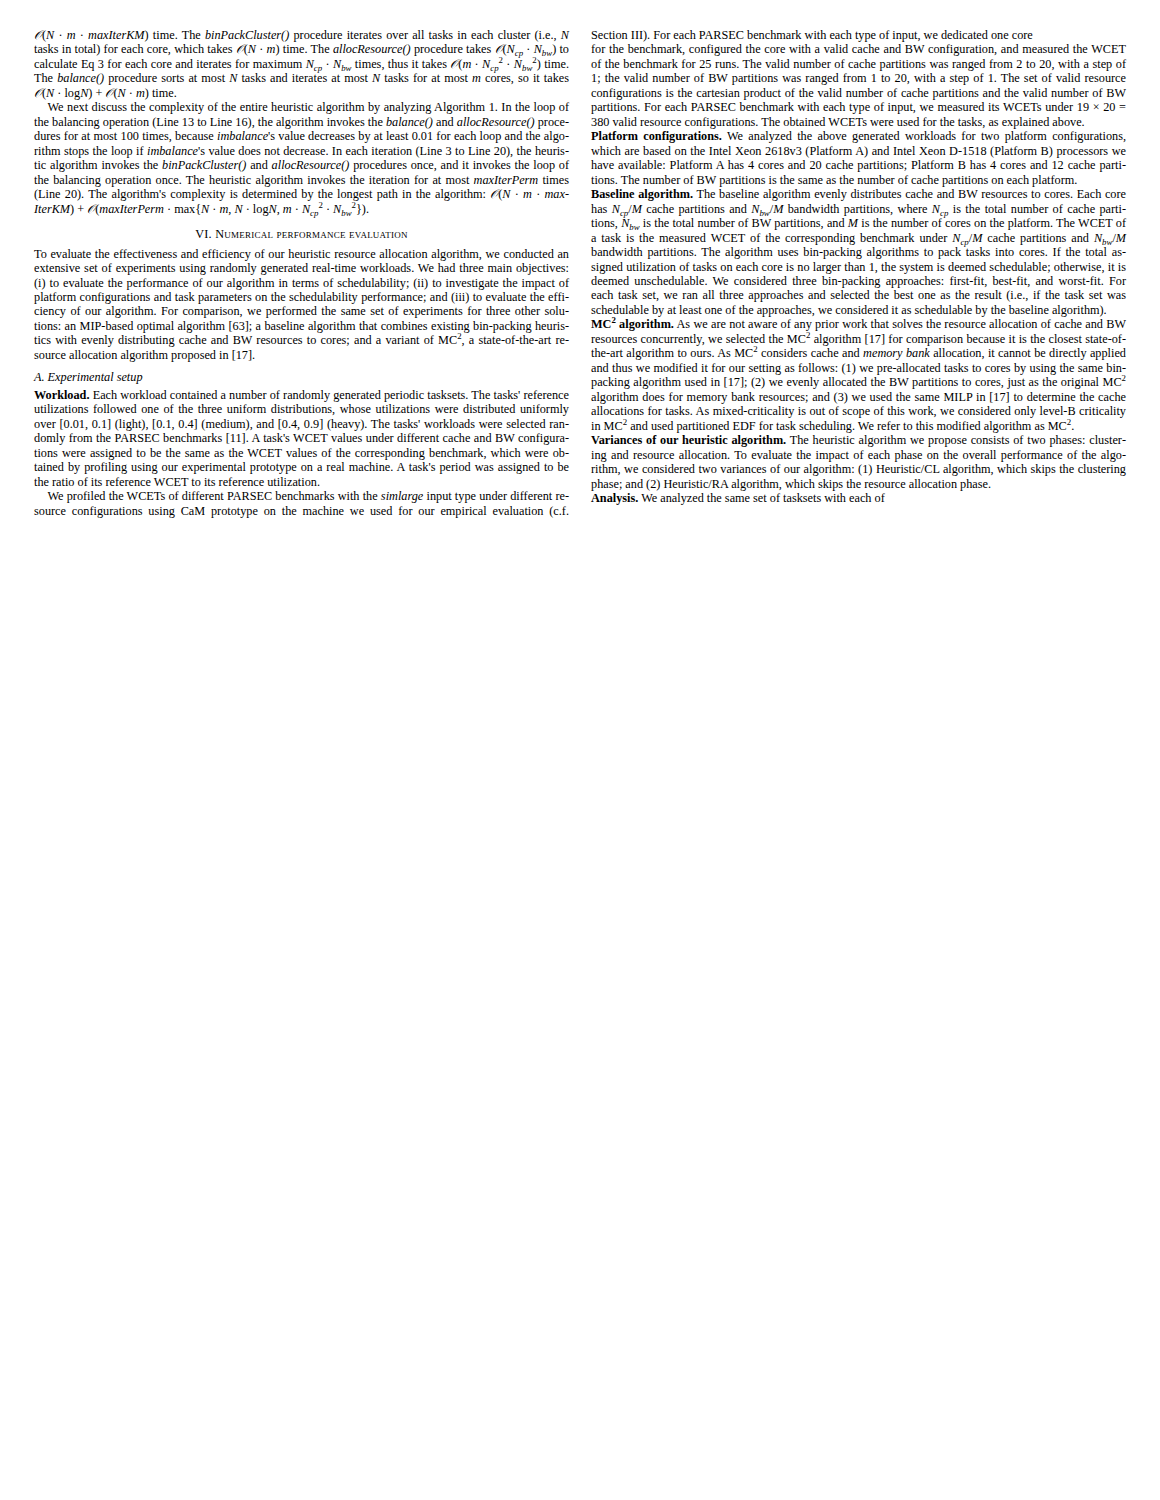𝒪(N · m · maxIterKM) time. The binPackCluster() procedure iterates over all tasks in each cluster (i.e., N tasks in total) for each core, which takes 𝒪(N · m) time. The allocResource() procedure takes 𝒪(Ncp · Nbw) to calculate Eq 3 for each core and iterates for maximum Ncp · Nbw times, thus it takes 𝒪(m · Ncp2 · Nbw2) time. The balance() procedure sorts at most N tasks and iterates at most N tasks for at most m cores, so it takes 𝒪(N · logN) + 𝒪(N · m) time.
We next discuss the complexity of the entire heuristic algorithm by analyzing Algorithm 1. In the loop of the balancing operation (Line 13 to Line 16), the algorithm invokes the balance() and allocResource() procedures for at most 100 times, because imbalance's value decreases by at least 0.01 for each loop and the algorithm stops the loop if imbalance's value does not decrease. In each iteration (Line 3 to Line 20), the heuristic algorithm invokes the binPackCluster() and allocResource() procedures once, and it invokes the loop of the balancing operation once. The heuristic algorithm invokes the iteration for at most maxIterPerm times (Line 20). The algorithm's complexity is determined by the longest path in the algorithm: 𝒪(N · m · maxIterKM) + 𝒪(maxIterPerm · max{N · m, N · logN, m · Ncp2 · Nbw2}).
VI. Numerical performance evaluation
To evaluate the effectiveness and efficiency of our heuristic resource allocation algorithm, we conducted an extensive set of experiments using randomly generated real-time workloads. We had three main objectives: (i) to evaluate the performance of our algorithm in terms of schedulability; (ii) to investigate the impact of platform configurations and task parameters on the schedulability performance; and (iii) to evaluate the efficiency of our algorithm. For comparison, we performed the same set of experiments for three other solutions: an MIP-based optimal algorithm [63]; a baseline algorithm that combines existing bin-packing heuristics with evenly distributing cache and BW resources to cores; and a variant of MC2, a state-of-the-art resource allocation algorithm proposed in [17].
A. Experimental setup
Workload. Each workload contained a number of randomly generated periodic tasksets. The tasks' reference utilizations followed one of the three uniform distributions, whose utilizations were distributed uniformly over [0.01, 0.1] (light), [0.1, 0.4] (medium), and [0.4, 0.9] (heavy). The tasks' workloads were selected randomly from the PARSEC benchmarks [11]. A task's WCET values under different cache and BW configurations were assigned to be the same as the WCET values of the corresponding benchmark, which were obtained by profiling using our experimental prototype on a real machine. A task's period was assigned to be the ratio of its reference WCET to its reference utilization.
We profiled the WCETs of different PARSEC benchmarks with the simlarge input type under different resource configurations using CaM prototype on the machine we used for our empirical evaluation (c.f. Section III). For each PARSEC benchmark with each type of input, we dedicated one core
for the benchmark, configured the core with a valid cache and BW configuration, and measured the WCET of the benchmark for 25 runs. The valid number of cache partitions was ranged from 2 to 20, with a step of 1; the valid number of BW partitions was ranged from 1 to 20, with a step of 1. The set of valid resource configurations is the cartesian product of the valid number of cache partitions and the valid number of BW partitions. For each PARSEC benchmark with each type of input, we measured its WCETs under 19 × 20 = 380 valid resource configurations. The obtained WCETs were used for the tasks, as explained above.
Platform configurations. We analyzed the above generated workloads for two platform configurations, which are based on the Intel Xeon 2618v3 (Platform A) and Intel Xeon D-1518 (Platform B) processors we have available: Platform A has 4 cores and 20 cache partitions; Platform B has 4 cores and 12 cache partitions. The number of BW partitions is the same as the number of cache partitions on each platform.
Baseline algorithm. The baseline algorithm evenly distributes cache and BW resources to cores. Each core has Ncp/M cache partitions and Nbw/M bandwidth partitions, where Ncp is the total number of cache partitions, Nbw is the total number of BW partitions, and M is the number of cores on the platform. The WCET of a task is the measured WCET of the corresponding benchmark under Ncp/M cache partitions and Nbw/M bandwidth partitions. The algorithm uses bin-packing algorithms to pack tasks into cores. If the total assigned utilization of tasks on each core is no larger than 1, the system is deemed schedulable; otherwise, it is deemed unschedulable. We considered three bin-packing approaches: first-fit, best-fit, and worst-fit. For each task set, we ran all three approaches and selected the best one as the result (i.e., if the task set was schedulable by at least one of the approaches, we considered it as schedulable by the baseline algorithm).
MC2 algorithm. As we are not aware of any prior work that solves the resource allocation of cache and BW resources concurrently, we selected the MC2 algorithm [17] for comparison because it is the closest state-of-the-art algorithm to ours. As MC2 considers cache and memory bank allocation, it cannot be directly applied and thus we modified it for our setting as follows: (1) we pre-allocated tasks to cores by using the same bin-packing algorithm used in [17]; (2) we evenly allocated the BW partitions to cores, just as the original MC2 algorithm does for memory bank resources; and (3) we used the same MILP in [17] to determine the cache allocations for tasks. As mixed-criticality is out of scope of this work, we considered only level-B criticality in MC2 and used partitioned EDF for task scheduling. We refer to this modified algorithm as MC2.
Variances of our heuristic algorithm. The heuristic algorithm we propose consists of two phases: clustering and resource allocation. To evaluate the impact of each phase on the overall performance of the algorithm, we considered two variances of our algorithm: (1) Heuristic/CL algorithm, which skips the clustering phase; and (2) Heuristic/RA algorithm, which skips the resource allocation phase.
Analysis. We analyzed the same set of tasksets with each of